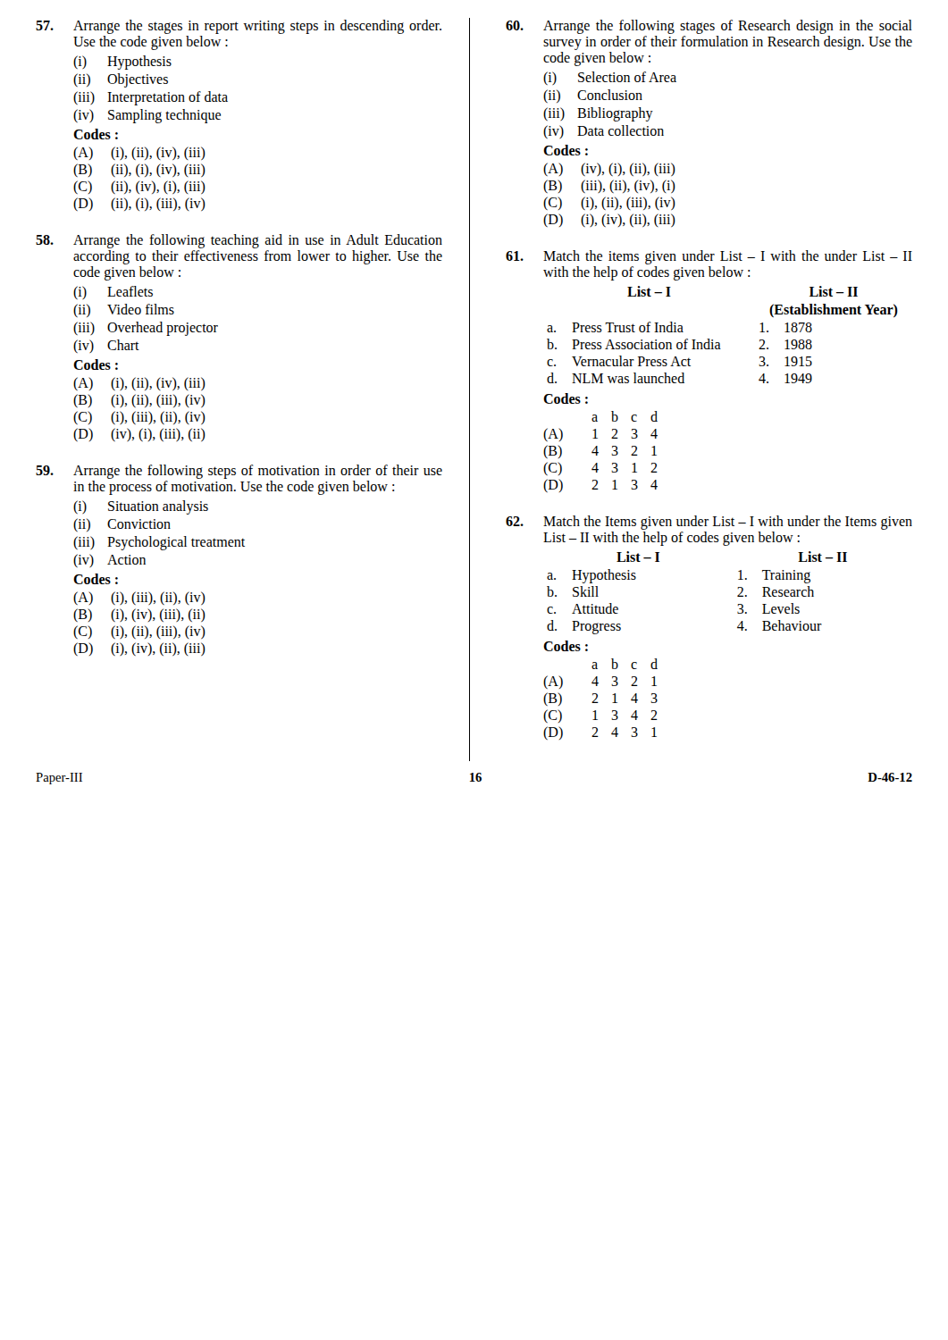57.
Arrange the stages in report writing steps in descending order. Use the code given below :
(i) Hypothesis
(ii) Objectives
(iii) Interpretation of data
(iv) Sampling technique
Codes :
(A)(i), (ii), (iv), (iii)
(B)(ii), (i), (iv), (iii)
(C)(ii), (iv), (i), (iii)
(D)(ii), (i), (iii), (iv)
58.
Arrange the following teaching aid in use in Adult Education according to their effectiveness from lower to higher. Use the code given below :
(i) Leaflets
(ii) Video films
(iii) Overhead projector
(iv) Chart
Codes :
(A)(i), (ii), (iv), (iii)
(B)(i), (ii), (iii), (iv)
(C)(i), (iii), (ii), (iv)
(D)(iv), (i), (iii), (ii)
59.
Arrange the following steps of motivation in order of their use in the process of motivation. Use the code given below :
(i) Situation analysis
(ii) Conviction
(iii) Psychological treatment
(iv) Action
Codes :
(A)(i), (iii), (ii), (iv)
(B)(i), (iv), (iii), (ii)
(C)(i), (ii), (iii), (iv)
(D)(i), (iv), (ii), (iii)
60.
Arrange the following stages of Research design in the social survey in order of their formulation in Research design. Use the code given below :
(i) Selection of Area
(ii) Conclusion
(iii) Bibliography
(iv) Data collection
Codes :
(A)(iv), (i), (ii), (iii)
(B)(iii), (ii), (iv), (i)
(C)(i), (ii), (iii), (iv)
(D)(i), (iv), (ii), (iii)
61.
Match the items given under List – I with the under List – II with the help of codes given below :
| List – I | List – II |
| --- | --- |
| | (Establishment Year) |
| a. | Press Trust of India | 1. | 1878 |
| b. | Press Association of India | 2. | 1988 |
| c. | Vernacular Press Act | 3. | 1915 |
| d. | NLM was launched | 4. | 1949 |
Codes :
| | a | b | c | d |
| (A) | 1 | 2 | 3 | 4 |
| (B) | 4 | 3 | 2 | 1 |
| (C) | 4 | 3 | 1 | 2 |
| (D) | 2 | 1 | 3 | 4 |
62.
Match the Items given under List – I with under the Items given List – II with the help of codes given below :
| List – I | List – II |
| --- | --- |
| a. | Hypothesis | 1. | Training |
| b. | Skill | 2. | Research |
| c. | Attitude | 3. | Levels |
| d. | Progress | 4. | Behaviour |
Codes :
| | a | b | c | d |
| (A) | 4 | 3 | 2 | 1 |
| (B) | 2 | 1 | 4 | 3 |
| (C) | 1 | 3 | 4 | 2 |
| (D) | 2 | 4 | 3 | 1 |
Paper-III
16
D-46-12